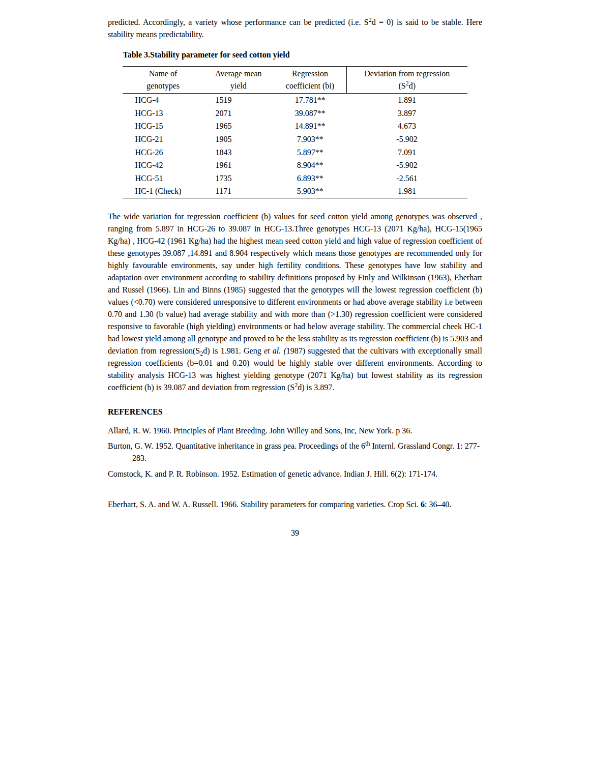predicted. Accordingly, a variety whose performance can be predicted (i.e. S2d = 0) is said to be stable. Here stability means predictability.
Table 3.Stability parameter for seed cotton yield
| Name of genotypes | Average mean yield | Regression coefficient (bi) | Deviation from regression (S 2 d) |
| --- | --- | --- | --- |
| HCG-4 | 1519 | 17.781** | 1.891 |
| HCG-13 | 2071 | 39.087** | 3.897 |
| HCG-15 | 1965 | 14.891** | 4.673 |
| HCG-21 | 1905 | 7.903** | -5.902 |
| HCG-26 | 1843 | 5.897** | 7.091 |
| HCG-42 | 1961 | 8.904** | -5.902 |
| HCG-51 | 1735 | 6.893** | -2.561 |
| HC-1 (Check) | 1171 | 5.903** | 1.981 |
The wide variation for regression coefficient (b) values for seed cotton yield among genotypes was observed , ranging from 5.897 in HCG-26 to 39.087 in HCG-13.Three genotypes HCG-13 (2071 Kg/ha), HCG-15(1965 Kg/ha) , HCG-42 (1961 Kg/ha) had the highest mean seed cotton yield and high value of regression coefficient of these genotypes 39.087 ,14.891 and 8.904 respectively which means those genotypes are recommended only for highly favourable environments, say under high fertility conditions. These genotypes have low stability and adaptation over environment according to stability definitions proposed by Finly and Wilkinson (1963), Eberhart and Russel (1966). Lin and Binns (1985) suggested that the genotypes will the lowest regression coefficient (b) values (<0.70) were considered unresponsive to different environments or had above average stability i.e between 0.70 and 1.30 (b value) had average stability and with more than (>1.30) regression coefficient were considered responsive to favorable (high yielding) environments or had below average stability. The commercial cheek HC-1 had lowest yield among all genotype and proved to be the less stability as its regression coefficient (b) is 5.903 and deviation from regression(S2d) is 1.981. Geng et al. (1987) suggested that the cultivars with exceptionally small regression coefficients (b=0.01 and 0.20) would be highly stable over different environments. According to stability analysis HCG-13 was highest yielding genotype (2071 Kg/ha) but lowest stability as its regression coefficient (b) is 39.087 and deviation from regression (S2d) is 3.897.
REFERENCES
Allard, R. W. 1960. Principles of Plant Breeding. John Willey and Sons, Inc, New York. p 36.
Burton, G. W. 1952. Quantitative inheritance in grass pea. Proceedings of the 6th Internl. Grassland Congr. 1: 277-283.
Comstock, K. and P. R. Robinson. 1952. Estimation of genetic advance. Indian J. Hill. 6(2): 171-174.
Eberhart, S. A. and W. A. Russell. 1966. Stability parameters for comparing varieties. Crop Sci. 6: 36–40.
39